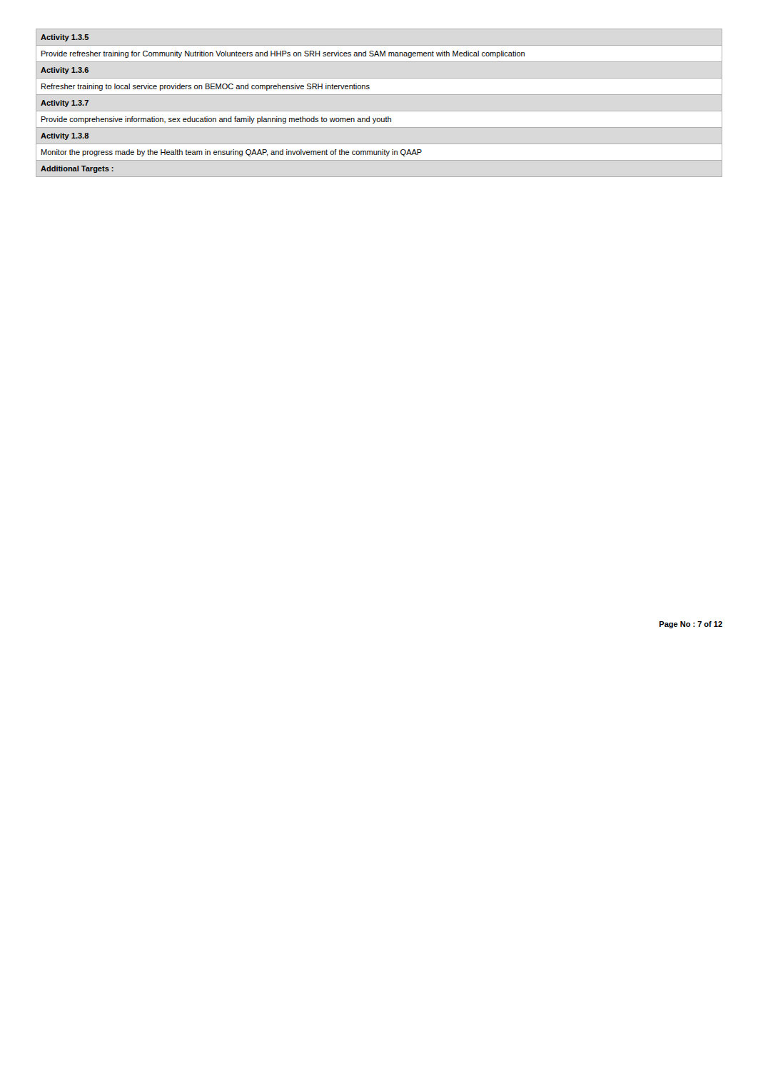| Activity 1.3.5 |
| Provide refresher training for Community Nutrition Volunteers and HHPs on SRH services and SAM management with Medical complication |
| Activity 1.3.6 |
| Refresher training to local service providers on BEMOC and comprehensive SRH interventions |
| Activity 1.3.7 |
| Provide comprehensive information, sex education and family planning methods to women and youth |
| Activity 1.3.8 |
| Monitor the progress made by the Health team in ensuring QAAP, and involvement of the community in QAAP |
| Additional Targets : |
Page No : 7 of 12